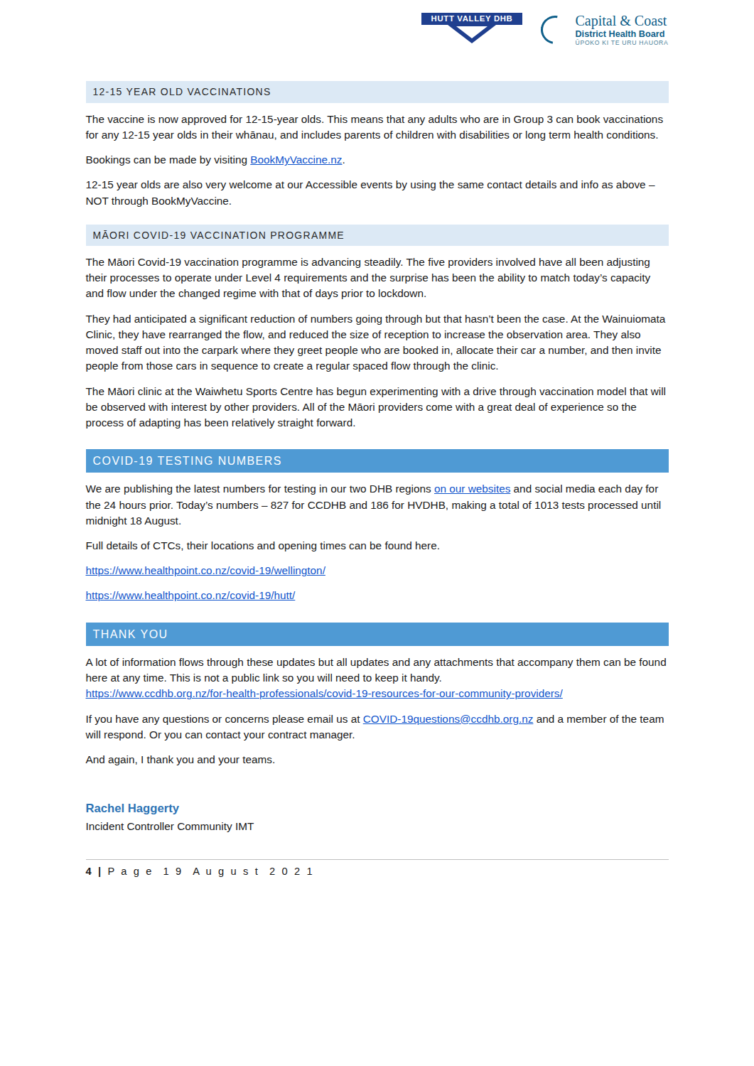HUTT VALLEY DHB
Capital & Coast
District Health Board
ŪPOKO KI TE URU HAUORA
12-15 Year Old Vaccinations
The vaccine is now approved for 12-15-year olds. This means that any adults who are in Group 3 can book vaccinations for any 12-15 year olds in their whānau, and includes parents of children with disabilities or long term health conditions.
Bookings can be made by visiting BookMyVaccine.nz.
12-15 year olds are also very welcome at our Accessible events by using the same contact details and info as above – NOT through BookMyVaccine.
Māori Covid-19 Vaccination Programme
The Māori Covid-19 vaccination programme is advancing steadily. The five providers involved have all been adjusting their processes to operate under Level 4 requirements and the surprise has been the ability to match today’s capacity and flow under the changed regime with that of days prior to lockdown.
They had anticipated a significant reduction of numbers going through but that hasn’t been the case. At the Wainuiomata Clinic, they have rearranged the flow, and reduced the size of reception to increase the observation area. They also moved staff out into the carpark where they greet people who are booked in, allocate their car a number, and then invite people from those cars in sequence to create a regular spaced flow through the clinic.
The Māori clinic at the Waiwhetu Sports Centre has begun experimenting with a drive through vaccination model that will be observed with interest by other providers. All of the Māori providers come with a great deal of experience so the process of adapting has been relatively straight forward.
Covid-19 Testing Numbers
We are publishing the latest numbers for testing in our two DHB regions on our websites and social media each day for the 24 hours prior. Today’s numbers – 827 for CCDHB and 186 for HVDHB, making a total of 1013 tests processed until midnight 18 August.
Full details of CTCs, their locations and opening times can be found here.
https://www.healthpoint.co.nz/covid-19/wellington/
https://www.healthpoint.co.nz/covid-19/hutt/
Thank You
A lot of information flows through these updates but all updates and any attachments that accompany them can be found here at any time. This is not a public link so you will need to keep it handy.
https://www.ccdhb.org.nz/for-health-professionals/covid-19-resources-for-our-community-providers/
If you have any questions or concerns please email us at COVID-19questions@ccdhb.org.nz and a member of the team will respond. Or you can contact your contract manager.
And again, I thank you and your teams.
Rachel Haggerty
Incident Controller Community IMT
4 | P a g e 1 9 A u g u s t 2 0 2 1